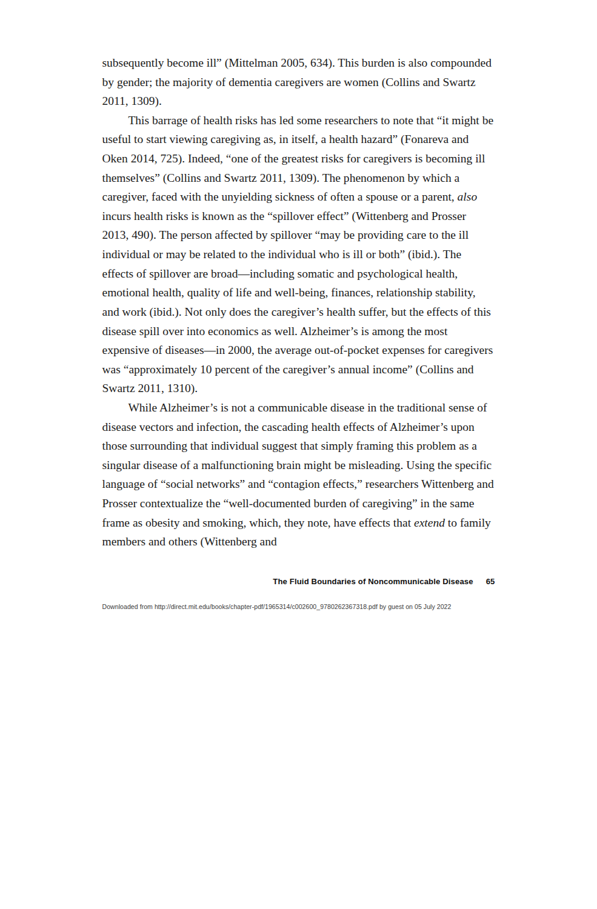subsequently become ill” (Mittelman 2005, 634). This burden is also compounded by gender; the majority of dementia caregivers are women (Collins and Swartz 2011, 1309).
This barrage of health risks has led some researchers to note that “it might be useful to start viewing caregiving as, in itself, a health hazard” (Fonareva and Oken 2014, 725). Indeed, “one of the greatest risks for caregivers is becoming ill themselves” (Collins and Swartz 2011, 1309). The phenomenon by which a caregiver, faced with the unyielding sickness of often a spouse or a parent, also incurs health risks is known as the “spillover effect” (Wittenberg and Prosser 2013, 490). The person affected by spillover “may be providing care to the ill individual or may be related to the individual who is ill or both” (ibid.). The effects of spillover are broad—including somatic and psychological health, emotional health, quality of life and well-being, finances, relationship stability, and work (ibid.). Not only does the caregiver’s health suffer, but the effects of this disease spill over into economics as well. Alzheimer’s is among the most expensive of diseases—in 2000, the average out-of-pocket expenses for caregivers was “approximately 10 percent of the caregiver’s annual income” (Collins and Swartz 2011, 1310).
While Alzheimer’s is not a communicable disease in the traditional sense of disease vectors and infection, the cascading health effects of Alzheimer’s upon those surrounding that individual suggest that simply framing this problem as a singular disease of a malfunctioning brain might be misleading. Using the specific language of “social networks” and “contagion effects,” researchers Wittenberg and Prosser contextualize the “well-documented burden of caregiving” in the same frame as obesity and smoking, which, they note, have effects that extend to family members and others (Wittenberg and
The Fluid Boundaries of Noncommunicable Disease65
Downloaded from http://direct.mit.edu/books/chapter-pdf/1965314/c002600_9780262367318.pdf by guest on 05 July 2022